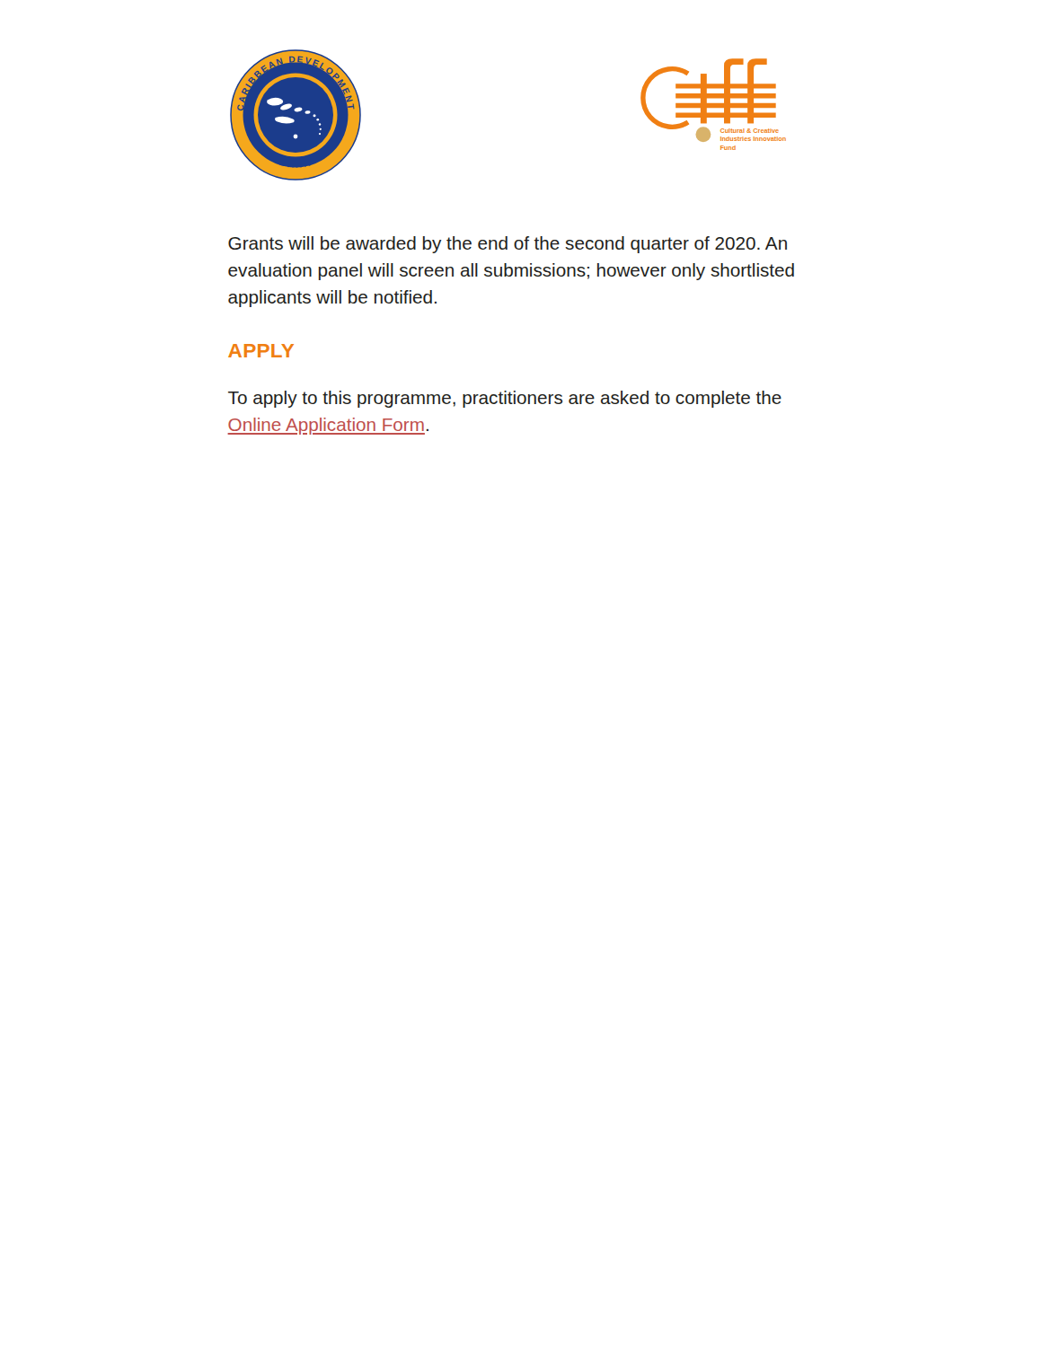CARIBBEAN DEVELOPMENT BANK
Cultural & Creative Industries Innovation Fund
Grants will be awarded by the end of the second quarter of 2020. An evaluation panel will screen all submissions; however only shortlisted applicants will be notified.
APPLY
To apply to this programme, practitioners are asked to complete the Online Application Form.